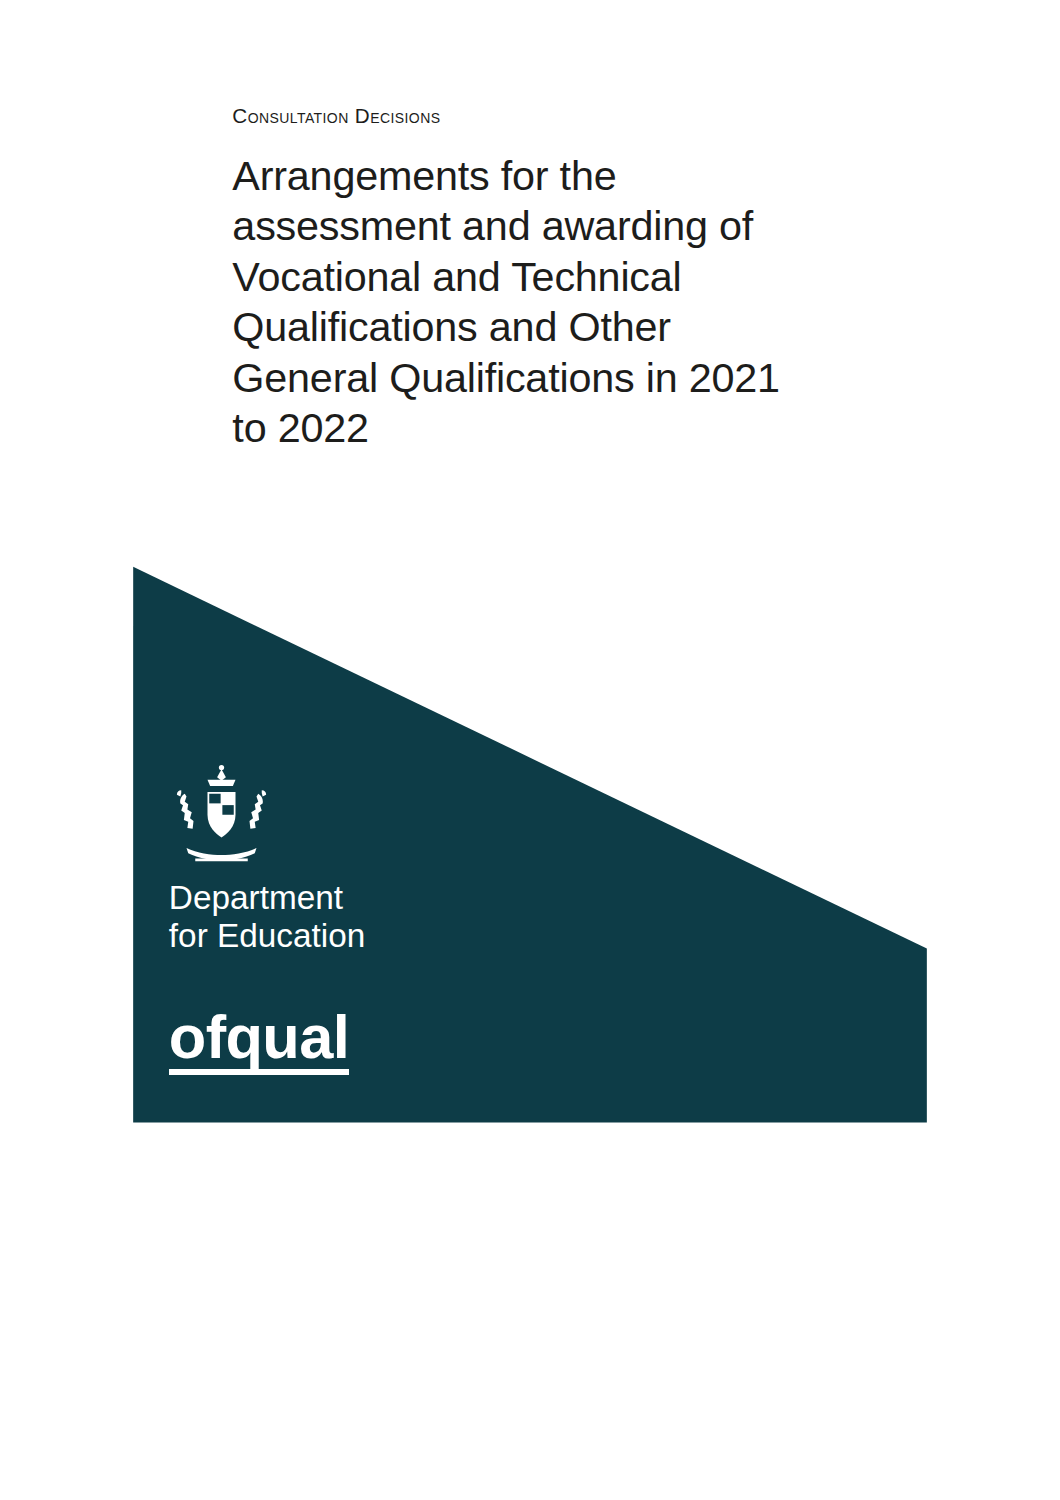Consultation Decisions
Arrangements for the assessment and awarding of Vocational and Technical Qualifications and Other General Qualifications in 2021 to 2022
Department
for Education
ofqual